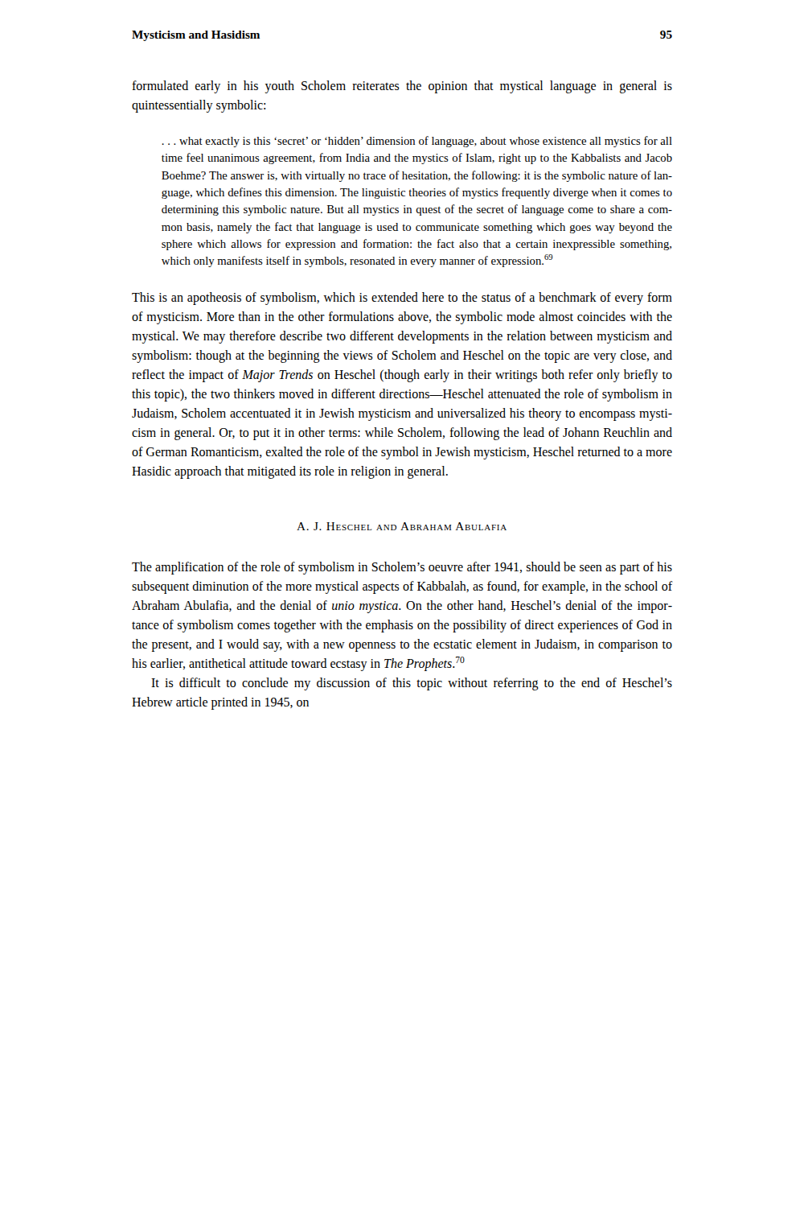Mysticism and Hasidism 95
formulated early in his youth Scholem reiterates the opinion that mystical language in general is quintessentially symbolic:
. . . what exactly is this ‘secret’ or ‘hidden’ dimension of language, about whose existence all mystics for all time feel unanimous agreement, from India and the mystics of Islam, right up to the Kabbalists and Jacob Boehme? The answer is, with virtually no trace of hesitation, the following: it is the symbolic nature of language, which defines this dimension. The linguistic theories of mystics frequently diverge when it comes to determining this symbolic nature. But all mystics in quest of the secret of language come to share a common basis, namely the fact that language is used to communicate something which goes way beyond the sphere which allows for expression and formation: the fact also that a certain inexpressible something, which only manifests itself in symbols, resonated in every manner of expression.69
This is an apotheosis of symbolism, which is extended here to the status of a benchmark of every form of mysticism. More than in the other formulations above, the symbolic mode almost coincides with the mystical. We may therefore describe two different developments in the relation between mysticism and symbolism: though at the beginning the views of Scholem and Heschel on the topic are very close, and reflect the impact of Major Trends on Heschel (though early in their writings both refer only briefly to this topic), the two thinkers moved in different directions—Heschel attenuated the role of symbolism in Judaism, Scholem accentuated it in Jewish mysticism and universalized his theory to encompass mysticism in general. Or, to put it in other terms: while Scholem, following the lead of Johann Reuchlin and of German Romanticism, exalted the role of the symbol in Jewish mysticism, Heschel returned to a more Hasidic approach that mitigated its role in religion in general.
A. J. Heschel and Abraham Abulafia
The amplification of the role of symbolism in Scholem’s oeuvre after 1941, should be seen as part of his subsequent diminution of the more mystical aspects of Kabbalah, as found, for example, in the school of Abraham Abulafia, and the denial of unio mystica. On the other hand, Heschel’s denial of the importance of symbolism comes together with the emphasis on the possibility of direct experiences of God in the present, and I would say, with a new openness to the ecstatic element in Judaism, in comparison to his earlier, antithetical attitude toward ecstasy in The Prophets.70
It is difficult to conclude my discussion of this topic without referring to the end of Heschel’s Hebrew article printed in 1945, on